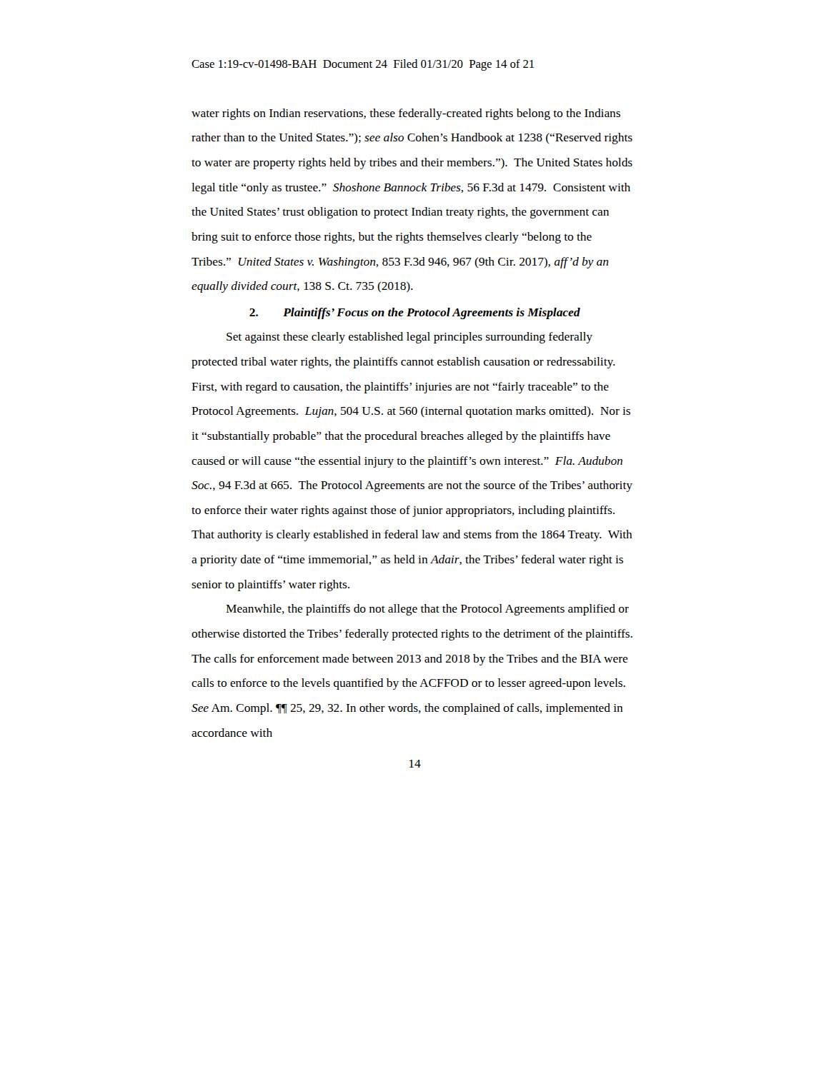Case 1:19-cv-01498-BAH Document 24 Filed 01/31/20 Page 14 of 21
water rights on Indian reservations, these federally-created rights belong to the Indians rather than to the United States.”); see also Cohen’s Handbook at 1238 (“Reserved rights to water are property rights held by tribes and their members.”). The United States holds legal title “only as trustee.” Shoshone Bannock Tribes, 56 F.3d at 1479. Consistent with the United States’ trust obligation to protect Indian treaty rights, the government can bring suit to enforce those rights, but the rights themselves clearly “belong to the Tribes.” United States v. Washington, 853 F.3d 946, 967 (9th Cir. 2017), aff’d by an equally divided court, 138 S. Ct. 735 (2018).
2.  Plaintiffs’ Focus on the Protocol Agreements is Misplaced
Set against these clearly established legal principles surrounding federally protected tribal water rights, the plaintiffs cannot establish causation or redressability. First, with regard to causation, the plaintiffs’ injuries are not “fairly traceable” to the Protocol Agreements. Lujan, 504 U.S. at 560 (internal quotation marks omitted). Nor is it “substantially probable” that the procedural breaches alleged by the plaintiffs have caused or will cause “the essential injury to the plaintiff’s own interest.” Fla. Audubon Soc., 94 F.3d at 665. The Protocol Agreements are not the source of the Tribes’ authority to enforce their water rights against those of junior appropriators, including plaintiffs. That authority is clearly established in federal law and stems from the 1864 Treaty. With a priority date of “time immemorial,” as held in Adair, the Tribes’ federal water right is senior to plaintiffs’ water rights.
Meanwhile, the plaintiffs do not allege that the Protocol Agreements amplified or otherwise distorted the Tribes’ federally protected rights to the detriment of the plaintiffs. The calls for enforcement made between 2013 and 2018 by the Tribes and the BIA were calls to enforce to the levels quantified by the ACFFOD or to lesser agreed-upon levels. See Am. Compl. ¶¶ 25, 29, 32. In other words, the complained of calls, implemented in accordance with
14